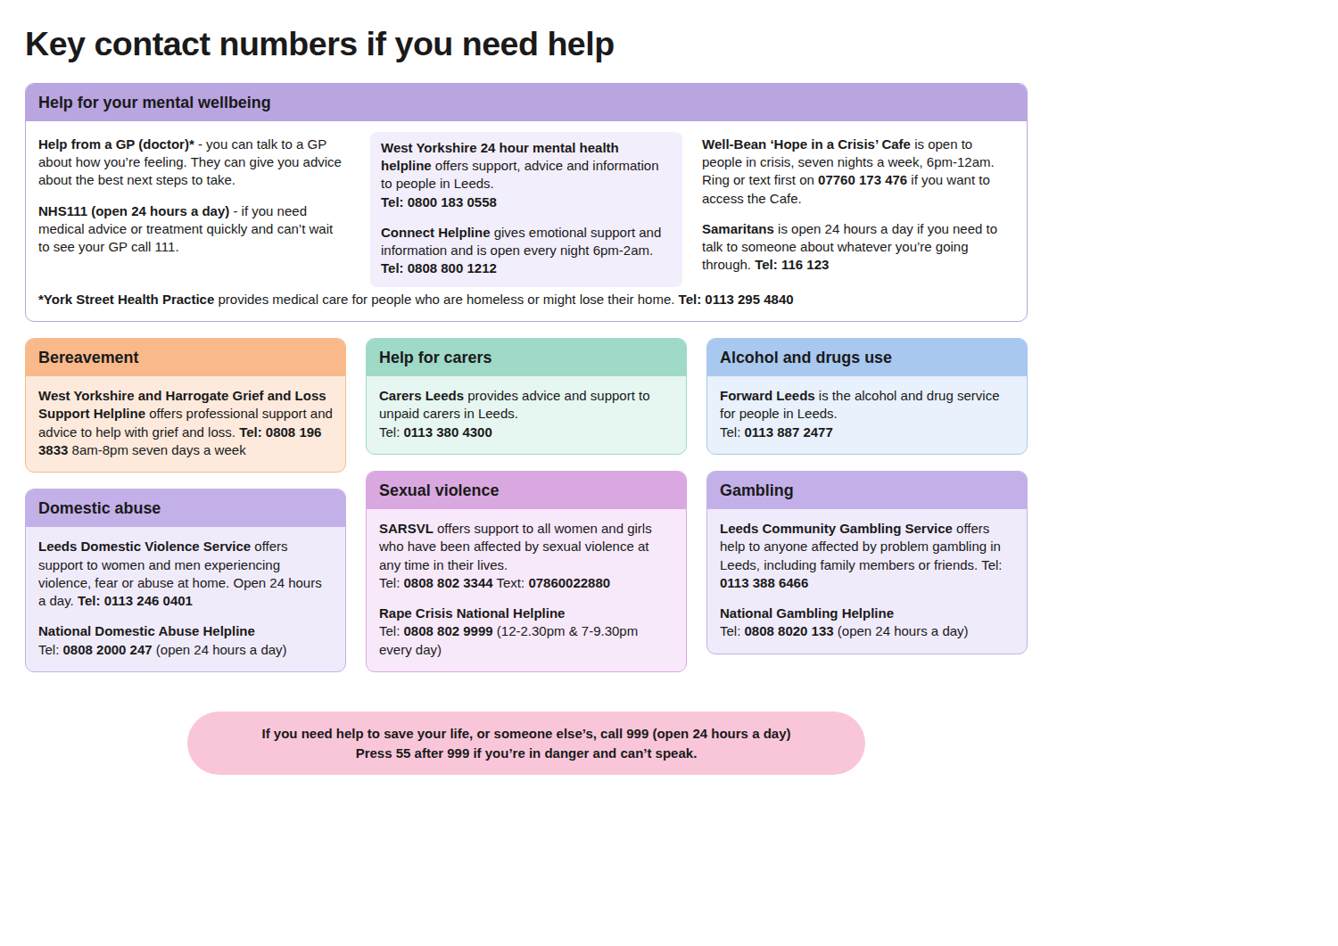Key contact numbers if you need help
Help for your mental wellbeing
Help from a GP (doctor)* - you can talk to a GP about how you’re feeling. They can give you advice about the best next steps to take.
NHS111 (open 24 hours a day) - if you need medical advice or treatment quickly and can’t wait to see your GP call 111.
West Yorkshire 24 hour mental health helpline offers support, advice and information to people in Leeds.
Tel: 0800 183 0558
Connect Helpline gives emotional support and information and is open every night 6pm-2am. Tel: 0808 800 1212
Well-Bean ‘Hope in a Crisis’ Cafe is open to people in crisis, seven nights a week, 6pm-12am. Ring or text first on 07760 173 476 if you want to access the Cafe.
Samaritans is open 24 hours a day if you need to talk to someone about whatever you’re going through. Tel: 116 123
*York Street Health Practice provides medical care for people who are homeless or might lose their home. Tel: 0113 295 4840
Bereavement
West Yorkshire and Harrogate Grief and Loss Support Helpline offers professional support and advice to help with grief and loss. Tel: 0808 196 3833 8am-8pm seven days a week
Domestic abuse
Leeds Domestic Violence Service offers support to women and men experiencing violence, fear or abuse at home. Open 24 hours a day. Tel: 0113 246 0401
National Domestic Abuse Helpline
Tel: 0808 2000 247 (open 24 hours a day)
Help for carers
Carers Leeds provides advice and support to unpaid carers in Leeds.
Tel: 0113 380 4300
Sexual violence
SARSVL offers support to all women and girls who have been affected by sexual violence at any time in their lives.
Tel: 0808 802 3344 Text: 07860022880
Rape Crisis National Helpline
Tel: 0808 802 9999 (12-2.30pm & 7-9.30pm every day)
Alcohol and drugs use
Forward Leeds is the alcohol and drug service for people in Leeds.
Tel: 0113 887 2477
Gambling
Leeds Community Gambling Service offers help to anyone affected by problem gambling in Leeds, including family members or friends. Tel: 0113 388 6466
National Gambling Helpline
Tel: 0808 8020 133 (open 24 hours a day)
If you need help to save your life, or someone else’s, call 999 (open 24 hours a day)
Press 55 after 999 if you’re in danger and can’t speak.